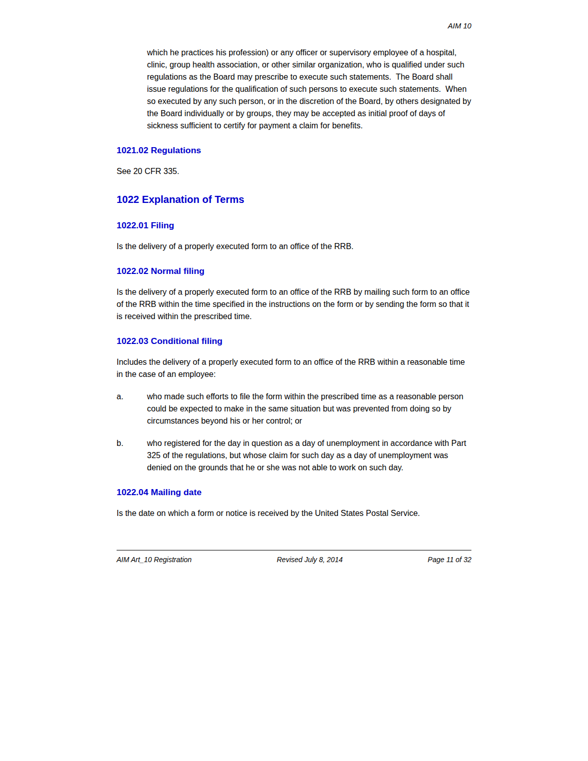AIM 10
which he practices his profession) or any officer or supervisory employee of a hospital, clinic, group health association, or other similar organization, who is qualified under such regulations as the Board may prescribe to execute such statements. The Board shall issue regulations for the qualification of such persons to execute such statements. When so executed by any such person, or in the discretion of the Board, by others designated by the Board individually or by groups, they may be accepted as initial proof of days of sickness sufficient to certify for payment a claim for benefits.
1021.02 Regulations
See 20 CFR 335.
1022 Explanation of Terms
1022.01 Filing
Is the delivery of a properly executed form to an office of the RRB.
1022.02 Normal filing
Is the delivery of a properly executed form to an office of the RRB by mailing such form to an office of the RRB within the time specified in the instructions on the form or by sending the form so that it is received within the prescribed time.
1022.03 Conditional filing
Includes the delivery of a properly executed form to an office of the RRB within a reasonable time in the case of an employee:
a.
who made such efforts to file the form within the prescribed time as a reasonable person could be expected to make in the same situation but was prevented from doing so by circumstances beyond his or her control; or
b.
who registered for the day in question as a day of unemployment in accordance with Part 325 of the regulations, but whose claim for such day as a day of unemployment was denied on the grounds that he or she was not able to work on such day.
1022.04 Mailing date
Is the date on which a form or notice is received by the United States Postal Service.
AIM Art_10 Registration
Revised July 8, 2014
Page 11 of 32